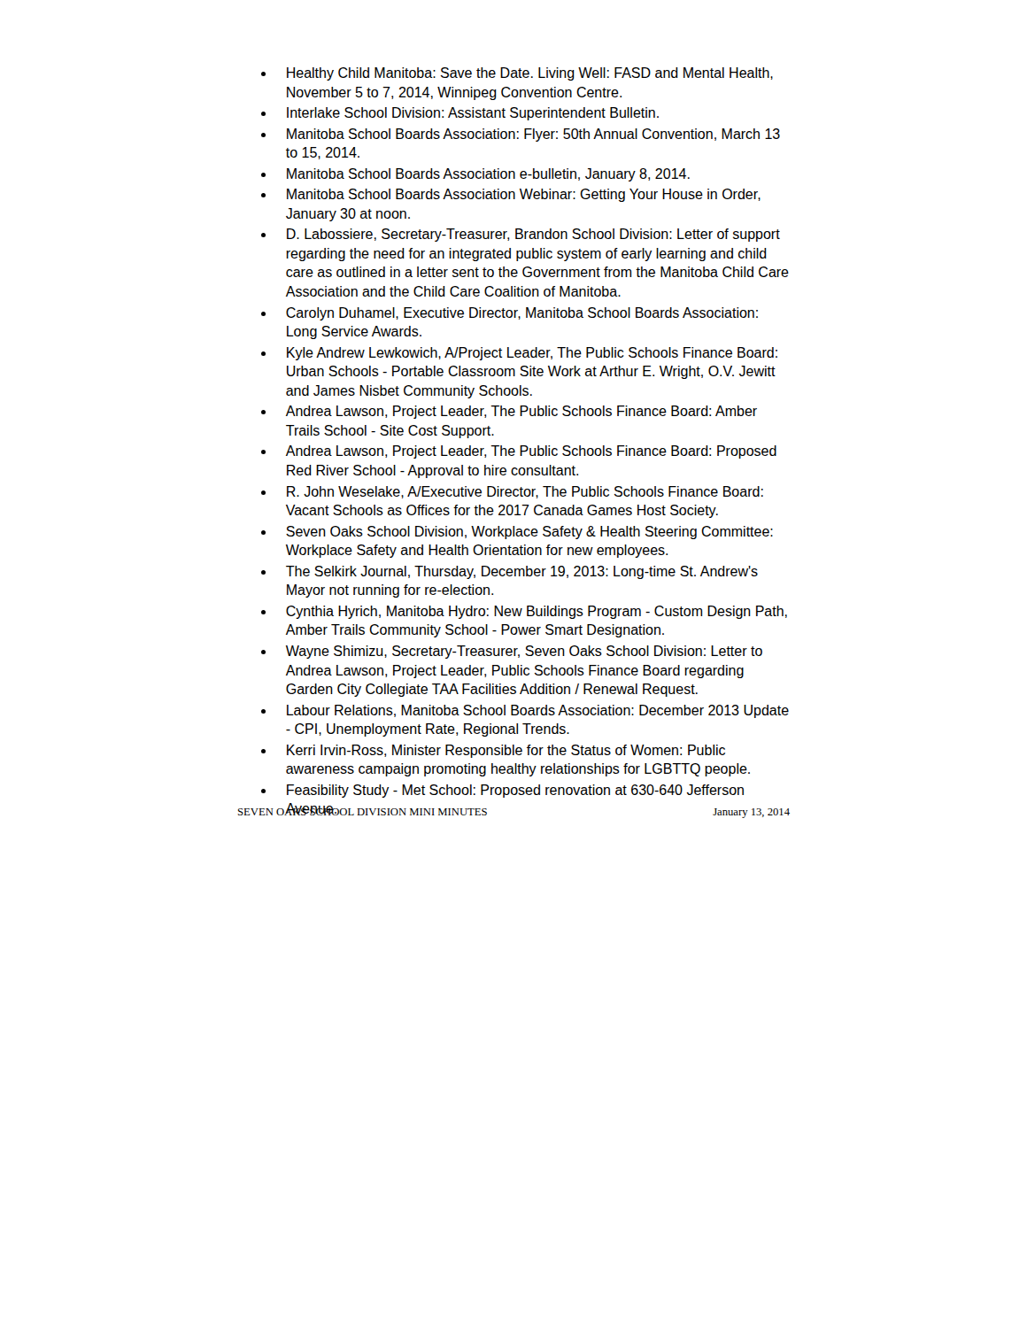Healthy Child Manitoba: Save the Date. Living Well: FASD and Mental Health, November 5 to 7, 2014, Winnipeg Convention Centre.
Interlake School Division: Assistant Superintendent Bulletin.
Manitoba School Boards Association: Flyer: 50th Annual Convention, March 13 to 15, 2014.
Manitoba School Boards Association e-bulletin, January 8, 2014.
Manitoba School Boards Association Webinar: Getting Your House in Order, January 30 at noon.
D. Labossiere, Secretary-Treasurer, Brandon School Division: Letter of support regarding the need for an integrated public system of early learning and child care as outlined in a letter sent to the Government from the Manitoba Child Care Association and the Child Care Coalition of Manitoba.
Carolyn Duhamel, Executive Director, Manitoba School Boards Association: Long Service Awards.
Kyle Andrew Lewkowich, A/Project Leader, The Public Schools Finance Board: Urban Schools - Portable Classroom Site Work at Arthur E. Wright, O.V. Jewitt and James Nisbet Community Schools.
Andrea Lawson, Project Leader, The Public Schools Finance Board: Amber Trails School - Site Cost Support.
Andrea Lawson, Project Leader, The Public Schools Finance Board: Proposed Red River School - Approval to hire consultant.
R. John Weselake, A/Executive Director, The Public Schools Finance Board: Vacant Schools as Offices for the 2017 Canada Games Host Society.
Seven Oaks School Division, Workplace Safety & Health Steering Committee: Workplace Safety and Health Orientation for new employees.
The Selkirk Journal, Thursday, December 19, 2013: Long-time St. Andrew's Mayor not running for re-election.
Cynthia Hyrich, Manitoba Hydro: New Buildings Program - Custom Design Path, Amber Trails Community School - Power Smart Designation.
Wayne Shimizu, Secretary-Treasurer, Seven Oaks School Division: Letter to Andrea Lawson, Project Leader, Public Schools Finance Board regarding Garden City Collegiate TAA Facilities Addition / Renewal Request.
Labour Relations, Manitoba School Boards Association: December 2013 Update - CPI, Unemployment Rate, Regional Trends.
Kerri Irvin-Ross, Minister Responsible for the Status of Women: Public awareness campaign promoting healthy relationships for LGBTTQ people.
Feasibility Study - Met School: Proposed renovation at 630-640 Jefferson Avenue.
SEVEN OAKS SCHOOL DIVISION MINI MINUTES January 13, 2014